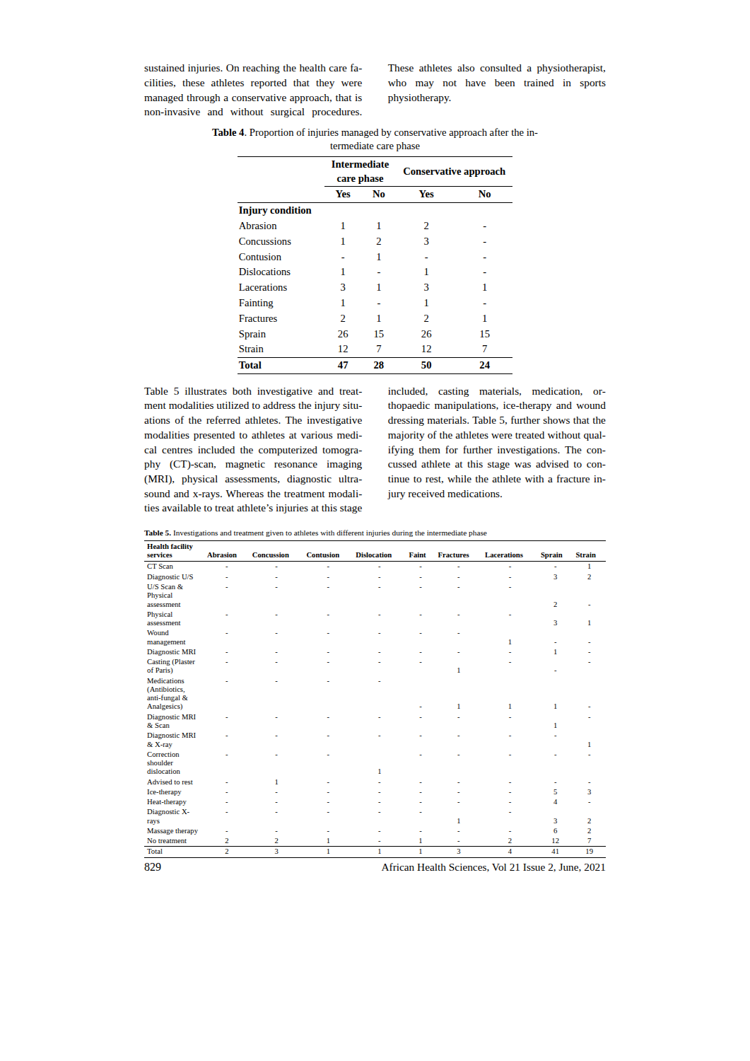sustained injuries. On reaching the health care facilities, these athletes reported that they were managed through a conservative approach, that is non-invasive and without surgical procedures. These athletes also consulted a physiotherapist, who may not have been trained in sports physiotherapy.
Table 4. Proportion of injuries managed by conservative approach after the intermediate care phase
| | Intermediate care phase | Conservative approach |
| --- | --- | --- |
| Yes | No | Yes | No |
| Injury condition | | | | |
| Abrasion | 1 | 1 | 2 | - |
| Concussions | 1 | 2 | 3 | - |
| Contusion | - | 1 | - | - |
| Dislocations | 1 | - | 1 | - |
| Lacerations | 3 | 1 | 3 | 1 |
| Fainting | 1 | - | 1 | - |
| Fractures | 2 | 1 | 2 | 1 |
| Sprain | 26 | 15 | 26 | 15 |
| Strain | 12 | 7 | 12 | 7 |
| Total | 47 | 28 | 50 | 24 |
Table 5 illustrates both investigative and treatment modalities utilized to address the injury situations of the referred athletes. The investigative modalities presented to athletes at various medical centres included the computerized tomography (CT)-scan, magnetic resonance imaging (MRI), physical assessments, diagnostic ultra-sound and x-rays. Whereas the treatment modalities available to treat athlete’s injuries at this stage included, casting materials, medication, orthopaedic manipulations, ice-therapy and wound dressing materials. Table 5, further shows that the majority of the athletes were treated without qualifying them for further investigations. The concussed athlete at this stage was advised to continue to rest, while the athlete with a fracture injury received medications.
Table 5. Investigations and treatment given to athletes with different injuries during the intermediate phase
| Health facility services | Abrasion | Concussion | Contusion | Dislocation | Faint | Fractures | Lacerations | Sprain | Strain |
| --- | --- | --- | --- | --- | --- | --- | --- | --- | --- |
| CT Scan | - | - | - | - | - | - | - | - | 1 |
| Diagnostic U/S | - | - | - | - | - | - | - | 3 | 2 |
| U/S Scan & Physical assessment | - | - | - | - | - | - | - | 2 | - |
| Physical assessment | - | - | - | - | - | - | - | 3 | 1 |
| Wound management | - | - | - | - | - | - | 1 | - | - |
| Diagnostic MRI | - | - | - | - | - | - | - | 1 | - |
| Casting (Plaster of Paris) | - | - | - | - | - | 1 | - | - | - |
| Medications (Antibiotics, anti-fungal & Analgesics) | - | - | - | - | - | 1 | 1 | 1 | - |
| Diagnostic MRI & Scan | - | - | - | - | - | - | - | 1 | - |
| Diagnostic MRI & X-ray | - | - | - | - | - | - | - | - | 1 |
| Correction shoulder dislocation | - | - | - | 1 | - | - | - | - | - |
| Advised to rest | - | 1 | - | - | - | - | - | - | - |
| Ice-therapy | - | - | - | - | - | - | - | 5 | 3 |
| Heat-therapy | - | - | - | - | - | - | - | 4 | - |
| Diagnostic X- rays | - | - | - | - | - | 1 | - | 3 | 2 |
| Massage therapy | - | - | - | - | - | - | - | 6 | 2 |
| No treatment | 2 | 2 | 1 | - | 1 | - | 2 | 12 | 7 |
| Total | 2 | 3 | 1 | 1 | 1 | 3 | 4 | 41 | 19 |
829
African Health Sciences, Vol 21 Issue 2, June, 2021